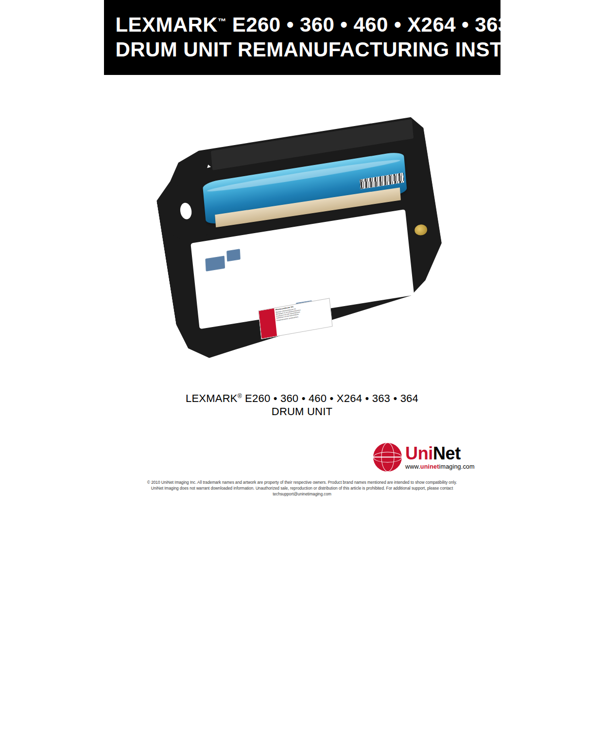LEXMARK™ E260 • 360 • 460 • X264 • 363 • 364
DRUM UNIT REMANUFACTURING INSTRUCTIONS
UniNet
Photoconductor Kit Replace photoconductor kit.
Remplacer le kit photoconducteur.
Sustituya el kit del fotoconductor.
Substitua o kit do fotocondutor.
Fotoleitereinheit austauschen.
LEXMARK® E260 • 360 • 460 • X264 • 363 • 364
DRUM UNIT
Uni Net
www. uninet imaging.com
© 2010 UniNet Imaging Inc. All trademark names and artwork are property of their respective owners. Product brand names mentioned are intended to show compatibility only.
UniNet Imaging does not warrant downloaded information. Unauthorized sale, reproduction or distribution of this article is prohibited. For additional support, please contact techsupport@uninetimaging.com